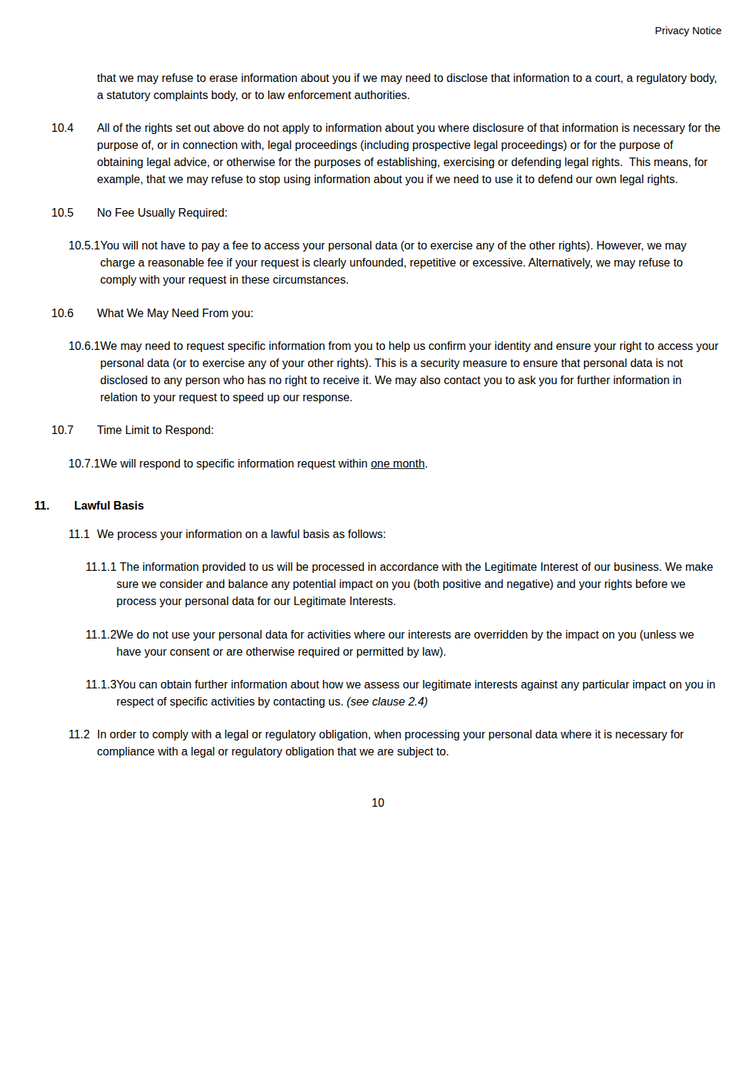Privacy Notice
that we may refuse to erase information about you if we may need to disclose that information to a court, a regulatory body, a statutory complaints body, or to law enforcement authorities.
10.4
All of the rights set out above do not apply to information about you where disclosure of that information is necessary for the purpose of, or in connection with, legal proceedings (including prospective legal proceedings) or for the purpose of obtaining legal advice, or otherwise for the purposes of establishing, exercising or defending legal rights. This means, for example, that we may refuse to stop using information about you if we need to use it to defend our own legal rights.
10.5
No Fee Usually Required:
10.5.1
You will not have to pay a fee to access your personal data (or to exercise any of the other rights). However, we may charge a reasonable fee if your request is clearly unfounded, repetitive or excessive. Alternatively, we may refuse to comply with your request in these circumstances.
10.6
What We May Need From you:
10.6.1
We may need to request specific information from you to help us confirm your identity and ensure your right to access your personal data (or to exercise any of your other rights). This is a security measure to ensure that personal data is not disclosed to any person who has no right to receive it. We may also contact you to ask you for further information in relation to your request to speed up our response.
10.7
Time Limit to Respond:
10.7.1
We will respond to specific information request within one month.
11. Lawful Basis
11.1
We process your information on a lawful basis as follows:
11.1.1
The information provided to us will be processed in accordance with the Legitimate Interest of our business. We make sure we consider and balance any potential impact on you (both positive and negative) and your rights before we process your personal data for our Legitimate Interests.
11.1.2
We do not use your personal data for activities where our interests are overridden by the impact on you (unless we have your consent or are otherwise required or permitted by law).
11.1.3
You can obtain further information about how we assess our legitimate interests against any particular impact on you in respect of specific activities by contacting us. (see clause 2.4)
11.2
In order to comply with a legal or regulatory obligation, when processing your personal data where it is necessary for compliance with a legal or regulatory obligation that we are subject to.
10